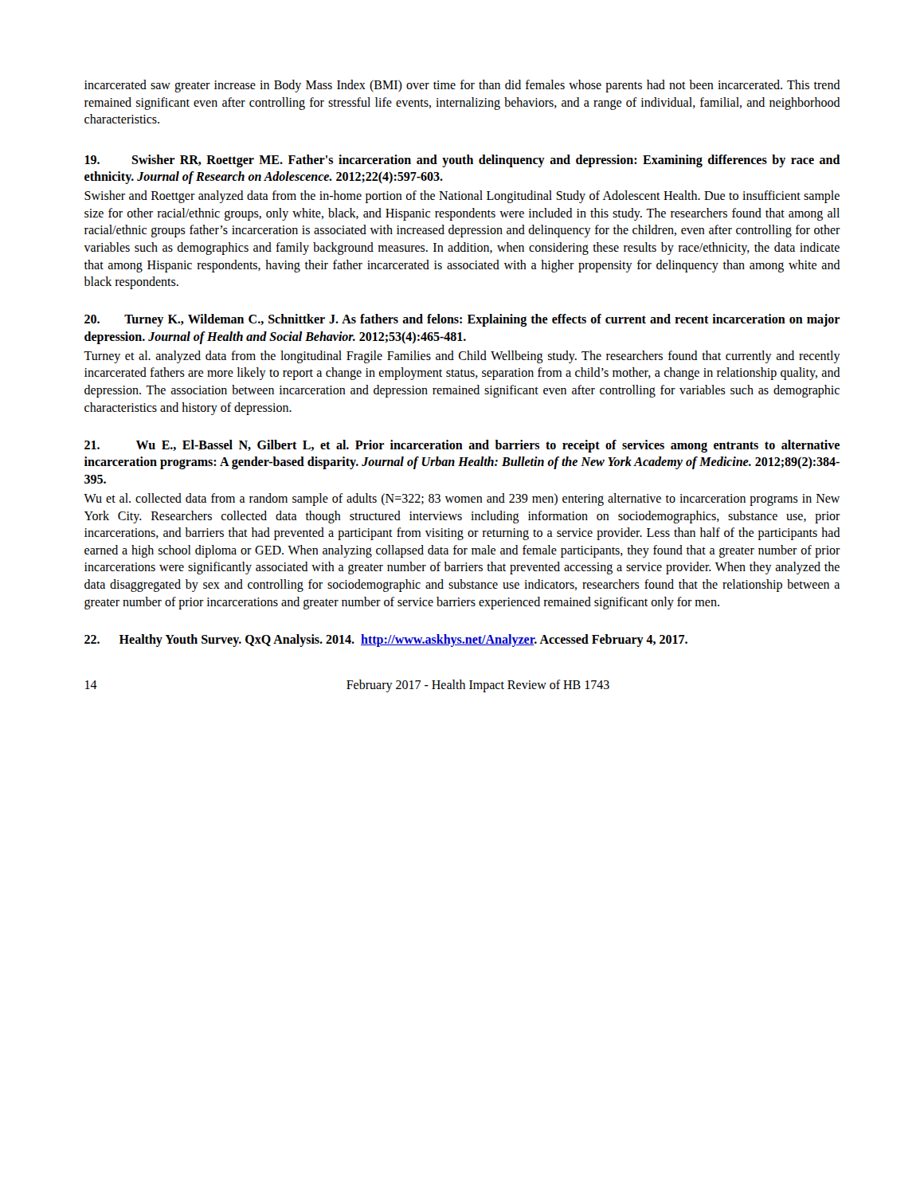incarcerated saw greater increase in Body Mass Index (BMI) over time for than did females whose parents had not been incarcerated. This trend remained significant even after controlling for stressful life events, internalizing behaviors, and a range of individual, familial, and neighborhood characteristics.
19. Swisher RR, Roettger ME. Father's incarceration and youth delinquency and depression: Examining differences by race and ethnicity. Journal of Research on Adolescence. 2012;22(4):597-603.
Swisher and Roettger analyzed data from the in-home portion of the National Longitudinal Study of Adolescent Health. Due to insufficient sample size for other racial/ethnic groups, only white, black, and Hispanic respondents were included in this study. The researchers found that among all racial/ethnic groups father’s incarceration is associated with increased depression and delinquency for the children, even after controlling for other variables such as demographics and family background measures. In addition, when considering these results by race/ethnicity, the data indicate that among Hispanic respondents, having their father incarcerated is associated with a higher propensity for delinquency than among white and black respondents.
20. Turney K., Wildeman C., Schnittker J. As fathers and felons: Explaining the effects of current and recent incarceration on major depression. Journal of Health and Social Behavior. 2012;53(4):465-481.
Turney et al. analyzed data from the longitudinal Fragile Families and Child Wellbeing study. The researchers found that currently and recently incarcerated fathers are more likely to report a change in employment status, separation from a child’s mother, a change in relationship quality, and depression. The association between incarceration and depression remained significant even after controlling for variables such as demographic characteristics and history of depression.
21. Wu E., El-Bassel N, Gilbert L, et al. Prior incarceration and barriers to receipt of services among entrants to alternative incarceration programs: A gender-based disparity. Journal of Urban Health: Bulletin of the New York Academy of Medicine. 2012;89(2):384-395.
Wu et al. collected data from a random sample of adults (N=322; 83 women and 239 men) entering alternative to incarceration programs in New York City. Researchers collected data though structured interviews including information on sociodemographics, substance use, prior incarcerations, and barriers that had prevented a participant from visiting or returning to a service provider. Less than half of the participants had earned a high school diploma or GED. When analyzing collapsed data for male and female participants, they found that a greater number of prior incarcerations were significantly associated with a greater number of barriers that prevented accessing a service provider. When they analyzed the data disaggregated by sex and controlling for sociodemographic and substance use indicators, researchers found that the relationship between a greater number of prior incarcerations and greater number of service barriers experienced remained significant only for men.
22. Healthy Youth Survey. QxQ Analysis. 2014. http://www.askhys.net/Analyzer. Accessed February 4, 2017.
14 February 2017 - Health Impact Review of HB 1743